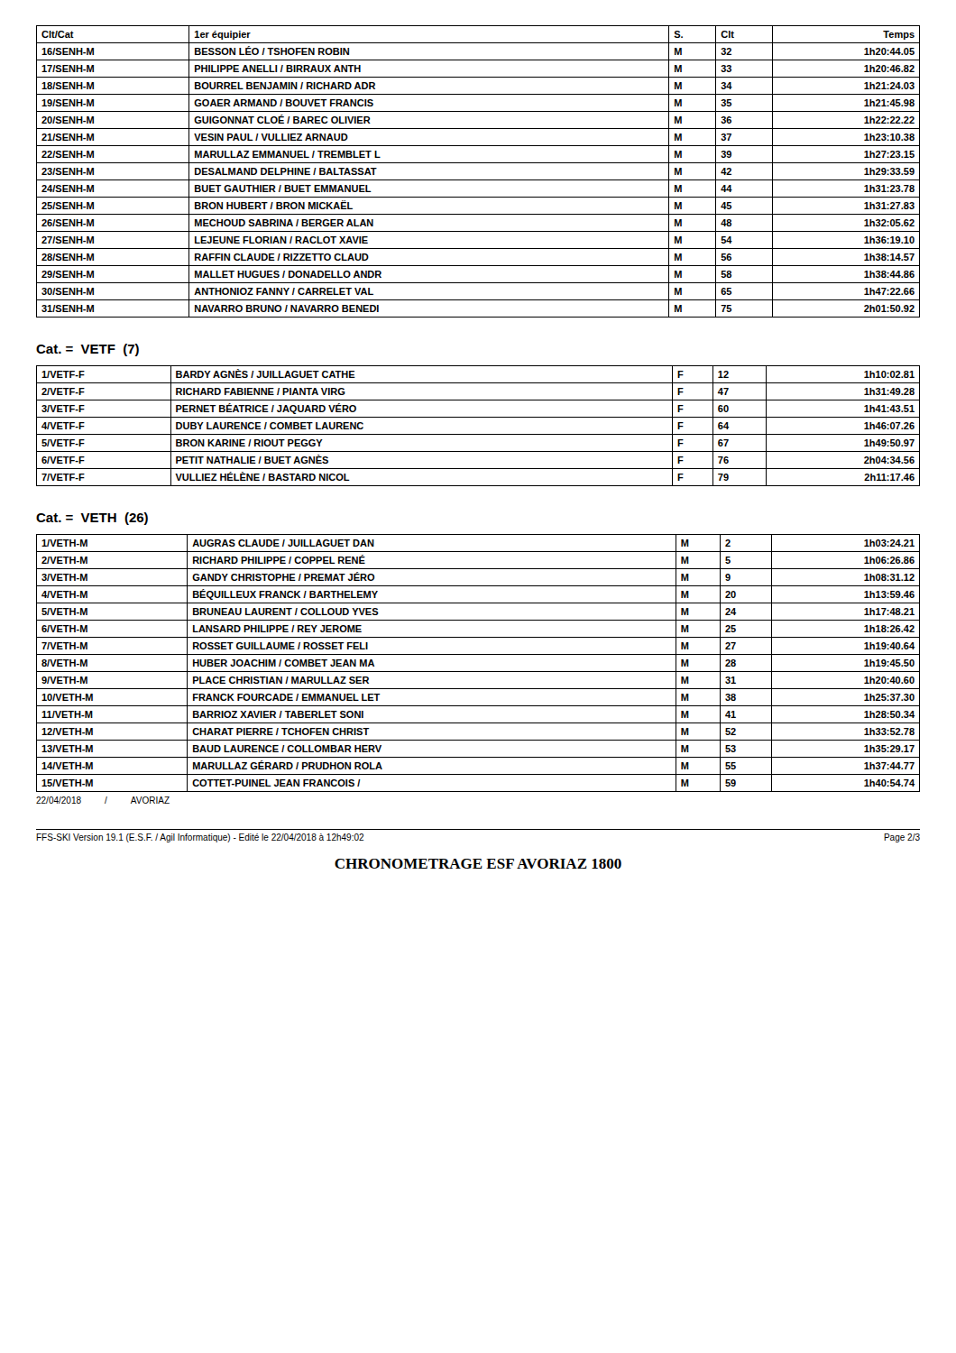| Clt/Cat | 1er équipier | S. | Clt | Temps |
| --- | --- | --- | --- | --- |
| 16/SENH-M | BESSON LÉO / TSHOFEN ROBIN | M | 32 | 1h20:44.05 |
| 17/SENH-M | PHILIPPE ANELLI / BIRRAUX ANTH | M | 33 | 1h20:46.82 |
| 18/SENH-M | BOURREL BENJAMIN / RICHARD ADR | M | 34 | 1h21:24.03 |
| 19/SENH-M | GOAER ARMAND / BOUVET FRANCIS | M | 35 | 1h21:45.98 |
| 20/SENH-M | GUIGONNAT CLOÉ / BAREC OLIVIER | M | 36 | 1h22:22.22 |
| 21/SENH-M | VESIN PAUL / VULLIEZ ARNAUD | M | 37 | 1h23:10.38 |
| 22/SENH-M | MARULLAZ EMMANUEL / TREMBLET L | M | 39 | 1h27:23.15 |
| 23/SENH-M | DESALMAND DELPHINE / BALTASSAT | M | 42 | 1h29:33.59 |
| 24/SENH-M | BUET GAUTHIER / BUET EMMANUEL | M | 44 | 1h31:23.78 |
| 25/SENH-M | BRON HUBERT / BRON MICKAËL | M | 45 | 1h31:27.83 |
| 26/SENH-M | MECHOUD SABRINA / BERGER ALAN | M | 48 | 1h32:05.62 |
| 27/SENH-M | LEJEUNE FLORIAN / RACLOT XAVIE | M | 54 | 1h36:19.10 |
| 28/SENH-M | RAFFIN CLAUDE / RIZZETTO CLAUD | M | 56 | 1h38:14.57 |
| 29/SENH-M | MALLET HUGUES / DONADELLO ANDR | M | 58 | 1h38:44.86 |
| 30/SENH-M | ANTHONIOZ FANNY / CARRELET VAL | M | 65 | 1h47:22.66 |
| 31/SENH-M | NAVARRO BRUNO / NAVARRO BENEDI | M | 75 | 2h01:50.92 |
Cat. = VETF (7)
| 1/VETF-F | BARDY AGNÈS / JUILLAGUET CATHE | F | 12 | 1h10:02.81 |
| 2/VETF-F | RICHARD FABIENNE / PIANTA VIRG | F | 47 | 1h31:49.28 |
| 3/VETF-F | PERNET BÉATRICE / JAQUARD VÉRO | F | 60 | 1h41:43.51 |
| 4/VETF-F | DUBY LAURENCE / COMBET LAURENC | F | 64 | 1h46:07.26 |
| 5/VETF-F | BRON KARINE / RIOUT PEGGY | F | 67 | 1h49:50.97 |
| 6/VETF-F | PETIT NATHALIE / BUET AGNÈS | F | 76 | 2h04:34.56 |
| 7/VETF-F | VULLIEZ HÉLÈNE / BASTARD NICOL | F | 79 | 2h11:17.46 |
Cat. = VETH (26)
| 1/VETH-M | AUGRAS CLAUDE / JUILLAGUET DAN | M | 2 | 1h03:24.21 |
| 2/VETH-M | RICHARD PHILIPPE / COPPEL RENÉ | M | 5 | 1h06:26.86 |
| 3/VETH-M | GANDY CHRISTOPHE / PREMAT JÉRO | M | 9 | 1h08:31.12 |
| 4/VETH-M | BÉQUILLEUX FRANCK / BARTHELEMY | M | 20 | 1h13:59.46 |
| 5/VETH-M | BRUNEAU LAURENT / COLLOUD YVES | M | 24 | 1h17:48.21 |
| 6/VETH-M | LANSARD PHILIPPE / REY JEROME | M | 25 | 1h18:26.42 |
| 7/VETH-M | ROSSET GUILLAUME / ROSSET FELI | M | 27 | 1h19:40.64 |
| 8/VETH-M | HUBER JOACHIM / COMBET JEAN MA | M | 28 | 1h19:45.50 |
| 9/VETH-M | PLACE CHRISTIAN / MARULLAZ SER | M | 31 | 1h20:40.60 |
| 10/VETH-M | FRANCK FOURCADE / EMMANUEL LET | M | 38 | 1h25:37.30 |
| 11/VETH-M | BARRIOZ XAVIER / TABERLET SONI | M | 41 | 1h28:50.34 |
| 12/VETH-M | CHARAT PIERRE / TCHOFEN CHRIST | M | 52 | 1h33:52.78 |
| 13/VETH-M | BAUD LAURENCE / COLLOMBAR HERV | M | 53 | 1h35:29.17 |
| 14/VETH-M | MARULLAZ GÉRARD / PRUDHON ROLA | M | 55 | 1h37:44.77 |
| 15/VETH-M | COTTET-PUINEL JEAN FRANCOIS / | M | 59 | 1h40:54.74 |
22/04/2018 / AVORIAZ
FFS-SKI Version 19.1 (E.S.F. / Agil Informatique) - Edité le 22/04/2018 à 12h49:02 Page 2/3
CHRONOMETRAGE ESF AVORIAZ 1800